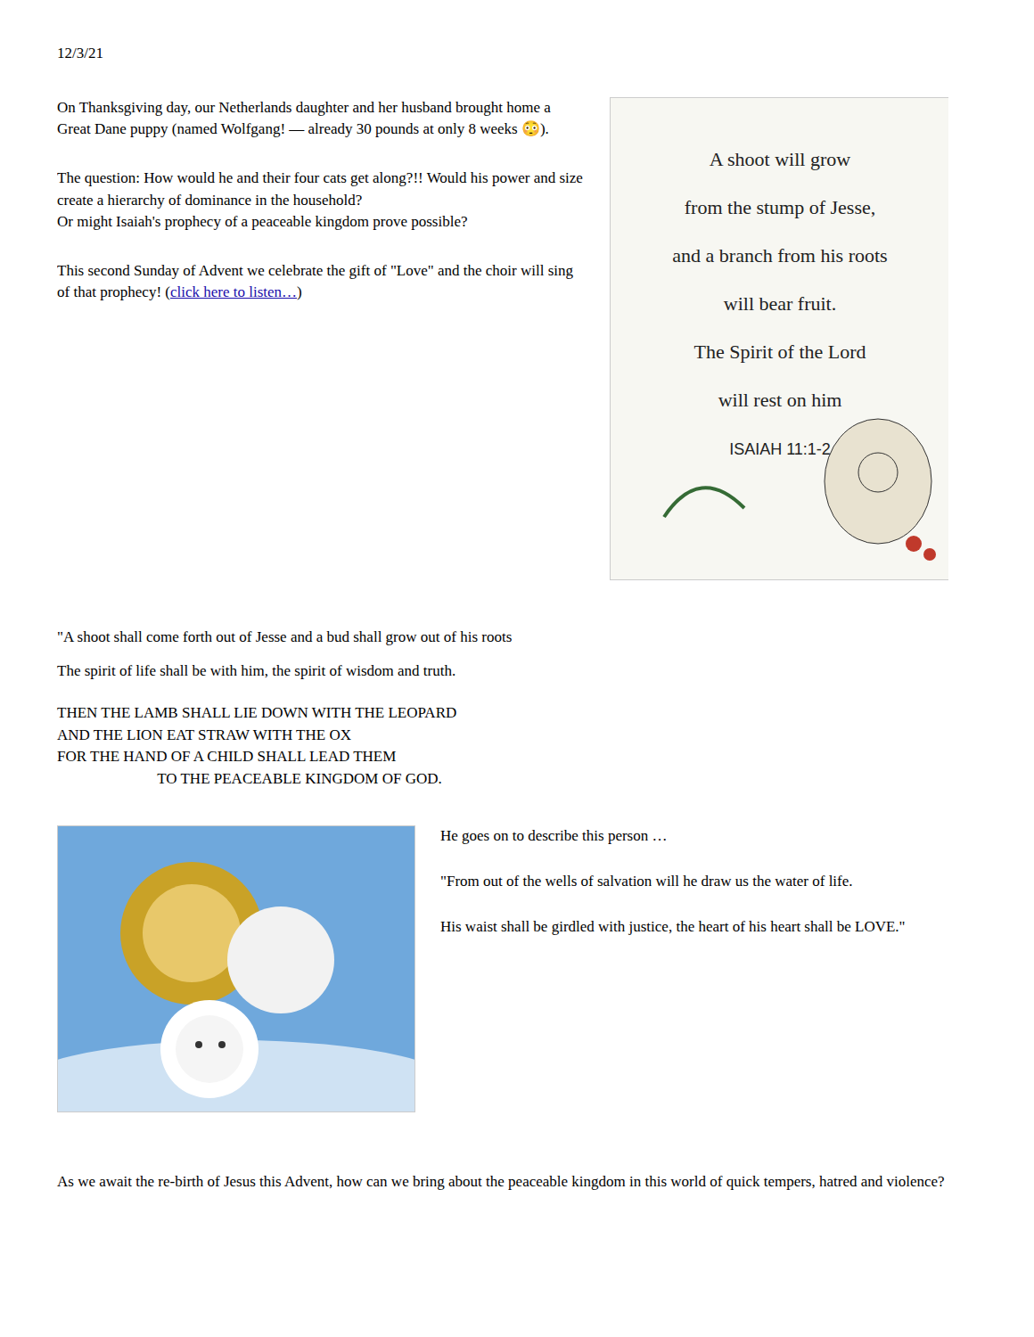12/3/21
On Thanksgiving day, our Netherlands daughter and her husband brought home a Great Dane puppy (named Wolfgang! — already 30 pounds at only 8 weeks 😳).
The question: How would he and their four cats get along?!! Would his power and size create a hierarchy of dominance in the household?
Or might Isaiah's prophecy of a peaceable kingdom prove possible?
This second Sunday of Advent we celebrate the gift of "Love" and the choir will sing of that prophecy! (click here to listen…)
"A shoot shall come forth out of Jesse and a bud shall grow out of his roots
The spirit of life shall be with him, the spirit of wisdom and truth.
THEN THE LAMB SHALL LIE DOWN WITH THE LEOPARD
AND THE LION EAT STRAW WITH THE OX
FOR THE HAND OF A CHILD SHALL LEAD THEM
TO THE PEACEABLE KINGDOM OF GOD.
He goes on to describe this person …
"From out of the wells of salvation will he draw us the water of life.
His waist shall be girdled with justice, the heart of his heart shall be LOVE."
As we await the re-birth of Jesus this Advent, how can we bring about the peaceable kingdom in this world of quick tempers, hatred and violence?